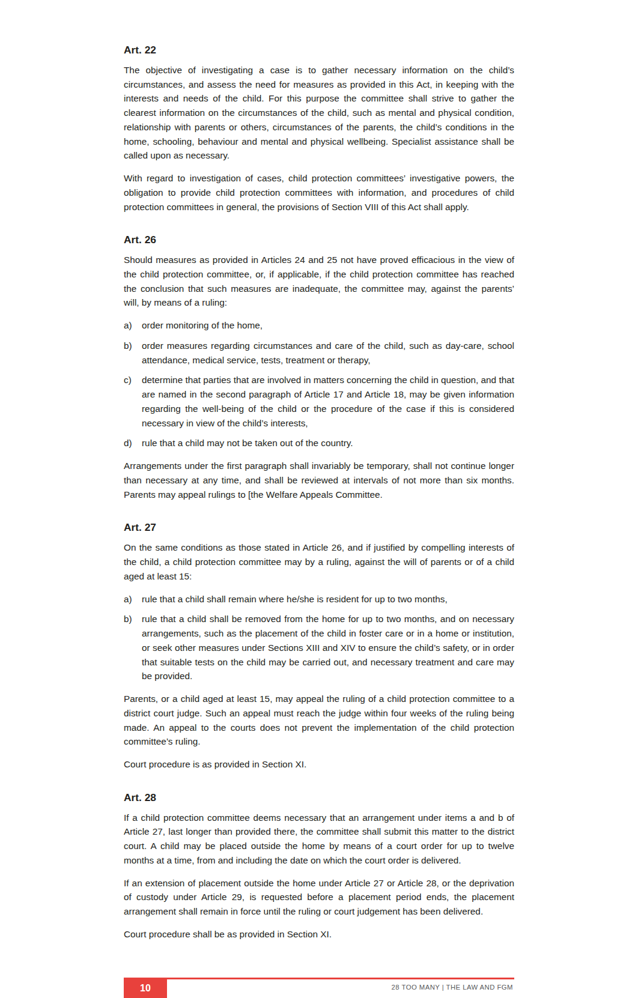Art. 22
The objective of investigating a case is to gather necessary information on the child’s circumstances, and assess the need for measures as provided in this Act, in keeping with the interests and needs of the child. For this purpose the committee shall strive to gather the clearest information on the circumstances of the child, such as mental and physical condition, relationship with parents or others, circumstances of the parents, the child’s conditions in the home, schooling, behaviour and mental and physical wellbeing. Specialist assistance shall be called upon as necessary.
With regard to investigation of cases, child protection committees’ investigative powers, the obligation to provide child protection committees with information, and procedures of child protection committees in general, the provisions of Section VIII of this Act shall apply.
Art. 26
Should measures as provided in Articles 24 and 25 not have proved efficacious in the view of the child protection committee, or, if applicable, if the child protection committee has reached the conclusion that such measures are inadequate, the committee may, against the parents’ will, by means of a ruling:
order monitoring of the home,
order measures regarding circumstances and care of the child, such as day-care, school attendance, medical service, tests, treatment or therapy,
determine that parties that are involved in matters concerning the child in question, and that are named in the second paragraph of Article 17 and Article 18, may be given information regarding the well-being of the child or the procedure of the case if this is considered necessary in view of the child’s interests,
rule that a child may not be taken out of the country.
Arrangements under the first paragraph shall invariably be temporary, shall not continue longer than necessary at any time, and shall be reviewed at intervals of not more than six months. Parents may appeal rulings to [the Welfare Appeals Committee.
Art. 27
On the same conditions as those stated in Article 26, and if justified by compelling interests of the child, a child protection committee may by a ruling, against the will of parents or of a child aged at least 15:
rule that a child shall remain where he/she is resident for up to two months,
rule that a child shall be removed from the home for up to two months, and on necessary arrangements, such as the placement of the child in foster care or in a home or institution, or seek other measures under Sections XIII and XIV to ensure the child’s safety, or in order that suitable tests on the child may be carried out, and necessary treatment and care may be provided.
Parents, or a child aged at least 15, may appeal the ruling of a child protection committee to a district court judge. Such an appeal must reach the judge within four weeks of the ruling being made. An appeal to the courts does not prevent the implementation of the child protection committee’s ruling.
Court procedure is as provided in Section XI.
Art. 28
If a child protection committee deems necessary that an arrangement under items a and b of Article 27, last longer than provided there, the committee shall submit this matter to the district court. A child may be placed outside the home by means of a court order for up to twelve months at a time, from and including the date on which the court order is delivered.
If an extension of placement outside the home under Article 27 or Article 28, or the deprivation of custody under Article 29, is requested before a placement period ends, the placement arrangement shall remain in force until the ruling or court judgement has been delivered.
Court procedure shall be as provided in Section XI.
10
28 TOO MANY | THE LAW AND FGM